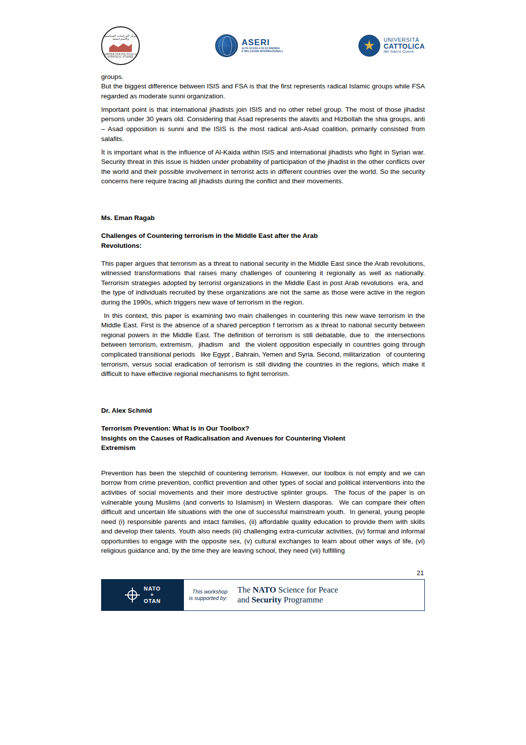مركز الدراسات السياسية والاستراتيجية
Center for Political & Strategic Studies
ASERI
Alta Scuola di Economia
e Relazioni Internazionali
UNIVERSITÀ
CATTOLICA
del Sacro Cuore
groups.
But the biggest difference between ISIS and FSA is that the first represents radical Islamic groups while FSA regarded as moderate sunni organization.
Important point is that international jihadists join ISIS and no other rebel group. The most of those jihadist persons under 30 years old. Considering that Asad represents the alavits and Hizbollah the shia groups, anti – Asad opposition is sunni and the ISIS is the most radical anti-Asad coalition, primarily consisted from salafits.
İt is important what is the influence of Al-Kaida within ISIS and international jihadists who fight in Syrian war. Security threat in this issue is hidden under probability of participation of the jihadist in the other conflicts over the world and their possible involvement in terrorist acts in different countries over the world. So the security concerns here require tracing all jihadists during the conflict and their movements.
Ms. Eman Ragab
Challenges of Countering terrorism in the Middle East after the Arab Revolutions:
This paper argues that terrorism as a threat to national security in the Middle East since the Arab revolutions, witnessed transformations that raises many challenges of countering it regionally as well as nationally. Terrorism strategies adopted by terrorist organizations in the Middle East in post Arab revolutions era, and the type of individuals recruited by these organizations are not the same as those were active in the region during the 1990s, which triggers new wave of terrorism in the region.
In this context, this paper is examining two main challenges in countering this new wave terrorism in the Middle East. First is the absence of a shared perception f terrorism as a threat to national security between regional powers in the Middle East. The definition of terrorism is still debatable, due to the intersections between terrorism, extremism, jihadism and the violent opposition especially in countries going through complicated transitional periods like Egypt , Bahrain, Yemen and Syria. Second, militarization of countering terrorism, versus social eradication of terrorism is still dividing the countries in the regions, which make it difficult to have effective regional mechanisms to fight terrorism.
Dr. Alex Schmid
Terrorism Prevention: What Is in Our Toolbox? Insights on the Causes of Radicalisation and Avenues for Countering Violent Extremism
Prevention has been the stepchild of countering terrorism. However, our toolbox is not empty and we can borrow from crime prevention, conflict prevention and other types of social and political interventions into the activities of social movements and their more destructive splinter groups. The focus of the paper is on vulnerable young Muslims (and converts to Islamism) in Western diasporas. We can compare their often difficult and uncertain life situations with the one of successful mainstream youth. In general, young people need (i) responsible parents and intact families, (ii) affordable quality education to provide them with skills and develop their talents. Youth also needs (iii) challenging extra-curricular activities, (iv) formal and informal opportunities to engage with the opposite sex, (v) cultural exchanges to learn about other ways of life, (vi) religious guidance and, by the time they are leaving school, they need (vii) fulfilling
21
NATO
+
OTAN
This workshop
is supported by:
The NATO Science for Peace
and Security Programme